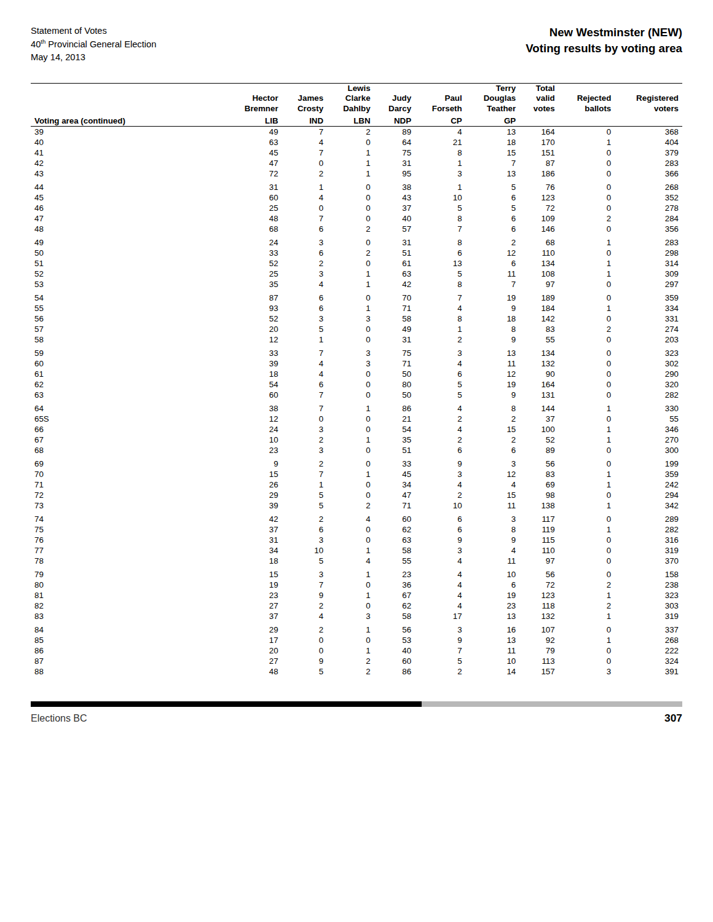Statement of Votes
40th Provincial General Election
May 14, 2013
New Westminster (NEW)
Voting results by voting area
| | Hector Bremner | James Crosty | Lewis Clarke Dahlby | Judy Darcy | Paul Forseth | Terry Douglas Teather | Total valid votes | Rejected ballots | Registered voters |
| --- | --- | --- | --- | --- | --- | --- | --- | --- | --- |
| Voting area (continued) | LIB | IND | LBN | NDP | CP | GP | | | |
| 39 | 49 | 7 | 2 | 89 | 4 | 13 | 164 | 0 | 368 |
| 40 | 63 | 4 | 0 | 64 | 21 | 18 | 170 | 1 | 404 |
| 41 | 45 | 7 | 1 | 75 | 8 | 15 | 151 | 0 | 379 |
| 42 | 47 | 0 | 1 | 31 | 1 | 7 | 87 | 0 | 283 |
| 43 | 72 | 2 | 1 | 95 | 3 | 13 | 186 | 0 | 366 |
| 44 | 31 | 1 | 0 | 38 | 1 | 5 | 76 | 0 | 268 |
| 45 | 60 | 4 | 0 | 43 | 10 | 6 | 123 | 0 | 352 |
| 46 | 25 | 0 | 0 | 37 | 5 | 5 | 72 | 0 | 278 |
| 47 | 48 | 7 | 0 | 40 | 8 | 6 | 109 | 2 | 284 |
| 48 | 68 | 6 | 2 | 57 | 7 | 6 | 146 | 0 | 356 |
| 49 | 24 | 3 | 0 | 31 | 8 | 2 | 68 | 1 | 283 |
| 50 | 33 | 6 | 2 | 51 | 6 | 12 | 110 | 0 | 298 |
| 51 | 52 | 2 | 0 | 61 | 13 | 6 | 134 | 1 | 314 |
| 52 | 25 | 3 | 1 | 63 | 5 | 11 | 108 | 1 | 309 |
| 53 | 35 | 4 | 1 | 42 | 8 | 7 | 97 | 0 | 297 |
| 54 | 87 | 6 | 0 | 70 | 7 | 19 | 189 | 0 | 359 |
| 55 | 93 | 6 | 1 | 71 | 4 | 9 | 184 | 1 | 334 |
| 56 | 52 | 3 | 3 | 58 | 8 | 18 | 142 | 0 | 331 |
| 57 | 20 | 5 | 0 | 49 | 1 | 8 | 83 | 2 | 274 |
| 58 | 12 | 1 | 0 | 31 | 2 | 9 | 55 | 0 | 203 |
| 59 | 33 | 7 | 3 | 75 | 3 | 13 | 134 | 0 | 323 |
| 60 | 39 | 4 | 3 | 71 | 4 | 11 | 132 | 0 | 302 |
| 61 | 18 | 4 | 0 | 50 | 6 | 12 | 90 | 0 | 290 |
| 62 | 54 | 6 | 0 | 80 | 5 | 19 | 164 | 0 | 320 |
| 63 | 60 | 7 | 0 | 50 | 5 | 9 | 131 | 0 | 282 |
| 64 | 38 | 7 | 1 | 86 | 4 | 8 | 144 | 1 | 330 |
| 65S | 12 | 0 | 0 | 21 | 2 | 2 | 37 | 0 | 55 |
| 66 | 24 | 3 | 0 | 54 | 4 | 15 | 100 | 1 | 346 |
| 67 | 10 | 2 | 1 | 35 | 2 | 2 | 52 | 1 | 270 |
| 68 | 23 | 3 | 0 | 51 | 6 | 6 | 89 | 0 | 300 |
| 69 | 9 | 2 | 0 | 33 | 9 | 3 | 56 | 0 | 199 |
| 70 | 15 | 7 | 1 | 45 | 3 | 12 | 83 | 1 | 359 |
| 71 | 26 | 1 | 0 | 34 | 4 | 4 | 69 | 1 | 242 |
| 72 | 29 | 5 | 0 | 47 | 2 | 15 | 98 | 0 | 294 |
| 73 | 39 | 5 | 2 | 71 | 10 | 11 | 138 | 1 | 342 |
| 74 | 42 | 2 | 4 | 60 | 6 | 3 | 117 | 0 | 289 |
| 75 | 37 | 6 | 0 | 62 | 6 | 8 | 119 | 1 | 282 |
| 76 | 31 | 3 | 0 | 63 | 9 | 9 | 115 | 0 | 316 |
| 77 | 34 | 10 | 1 | 58 | 3 | 4 | 110 | 0 | 319 |
| 78 | 18 | 5 | 4 | 55 | 4 | 11 | 97 | 0 | 370 |
| 79 | 15 | 3 | 1 | 23 | 4 | 10 | 56 | 0 | 158 |
| 80 | 19 | 7 | 0 | 36 | 4 | 6 | 72 | 2 | 238 |
| 81 | 23 | 9 | 1 | 67 | 4 | 19 | 123 | 1 | 323 |
| 82 | 27 | 2 | 0 | 62 | 4 | 23 | 118 | 2 | 303 |
| 83 | 37 | 4 | 3 | 58 | 17 | 13 | 132 | 1 | 319 |
| 84 | 29 | 2 | 1 | 56 | 3 | 16 | 107 | 0 | 337 |
| 85 | 17 | 0 | 0 | 53 | 9 | 13 | 92 | 1 | 268 |
| 86 | 20 | 0 | 1 | 40 | 7 | 11 | 79 | 0 | 222 |
| 87 | 27 | 9 | 2 | 60 | 5 | 10 | 113 | 0 | 324 |
| 88 | 48 | 5 | 2 | 86 | 2 | 14 | 157 | 3 | 391 |
Elections BC
307